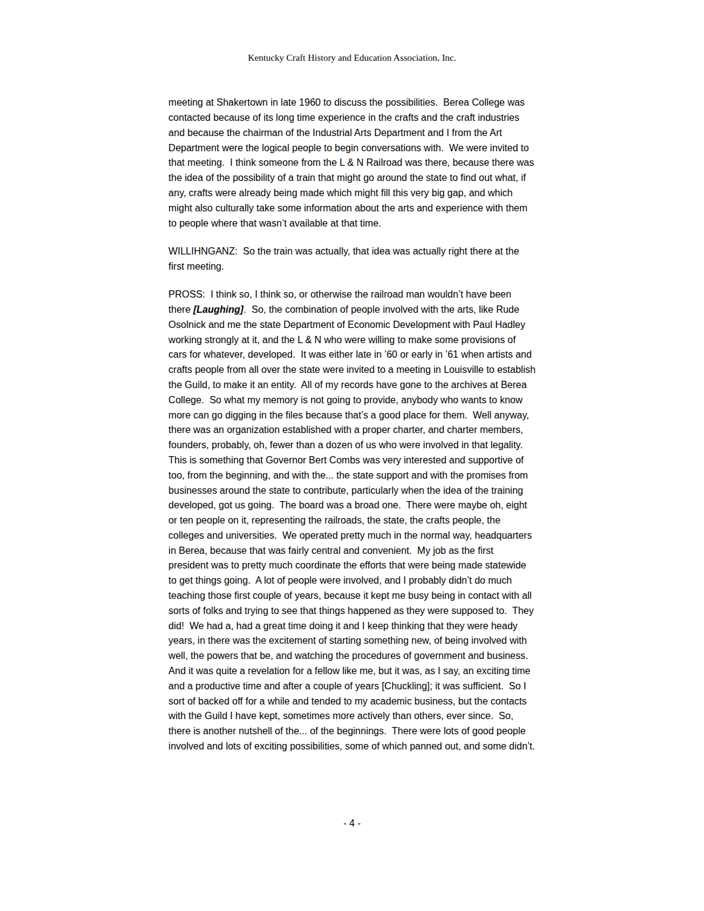Kentucky Craft History and Education Association, Inc.
meeting at Shakertown in late 1960 to discuss the possibilities. Berea College was contacted because of its long time experience in the crafts and the craft industries and because the chairman of the Industrial Arts Department and I from the Art Department were the logical people to begin conversations with. We were invited to that meeting. I think someone from the L & N Railroad was there, because there was the idea of the possibility of a train that might go around the state to find out what, if any, crafts were already being made which might fill this very big gap, and which might also culturally take some information about the arts and experience with them to people where that wasn’t available at that time.
WILLIHNGANZ: So the train was actually, that idea was actually right there at the first meeting.
PROSS: I think so, I think so, or otherwise the railroad man wouldn’t have been there [Laughing]. So, the combination of people involved with the arts, like Rude Osolnick and me the state Department of Economic Development with Paul Hadley working strongly at it, and the L & N who were willing to make some provisions of cars for whatever, developed. It was either late in ’60 or early in ’61 when artists and crafts people from all over the state were invited to a meeting in Louisville to establish the Guild, to make it an entity. All of my records have gone to the archives at Berea College. So what my memory is not going to provide, anybody who wants to know more can go digging in the files because that’s a good place for them. Well anyway, there was an organization established with a proper charter, and charter members, founders, probably, oh, fewer than a dozen of us who were involved in that legality. This is something that Governor Bert Combs was very interested and supportive of too, from the beginning, and with the... the state support and with the promises from businesses around the state to contribute, particularly when the idea of the training developed, got us going. The board was a broad one. There were maybe oh, eight or ten people on it, representing the railroads, the state, the crafts people, the colleges and universities. We operated pretty much in the normal way, headquarters in Berea, because that was fairly central and convenient. My job as the first president was to pretty much coordinate the efforts that were being made statewide to get things going. A lot of people were involved, and I probably didn’t do much teaching those first couple of years, because it kept me busy being in contact with all sorts of folks and trying to see that things happened as they were supposed to. They did! We had a, had a great time doing it and I keep thinking that they were heady years, in there was the excitement of starting something new, of being involved with well, the powers that be, and watching the procedures of government and business. And it was quite a revelation for a fellow like me, but it was, as I say, an exciting time and a productive time and after a couple of years [Chuckling]; it was sufficient. So I sort of backed off for a while and tended to my academic business, but the contacts with the Guild I have kept, sometimes more actively than others, ever since. So, there is another nutshell of the... of the beginnings. There were lots of good people involved and lots of exciting possibilities, some of which panned out, and some didn’t.
- 4 -